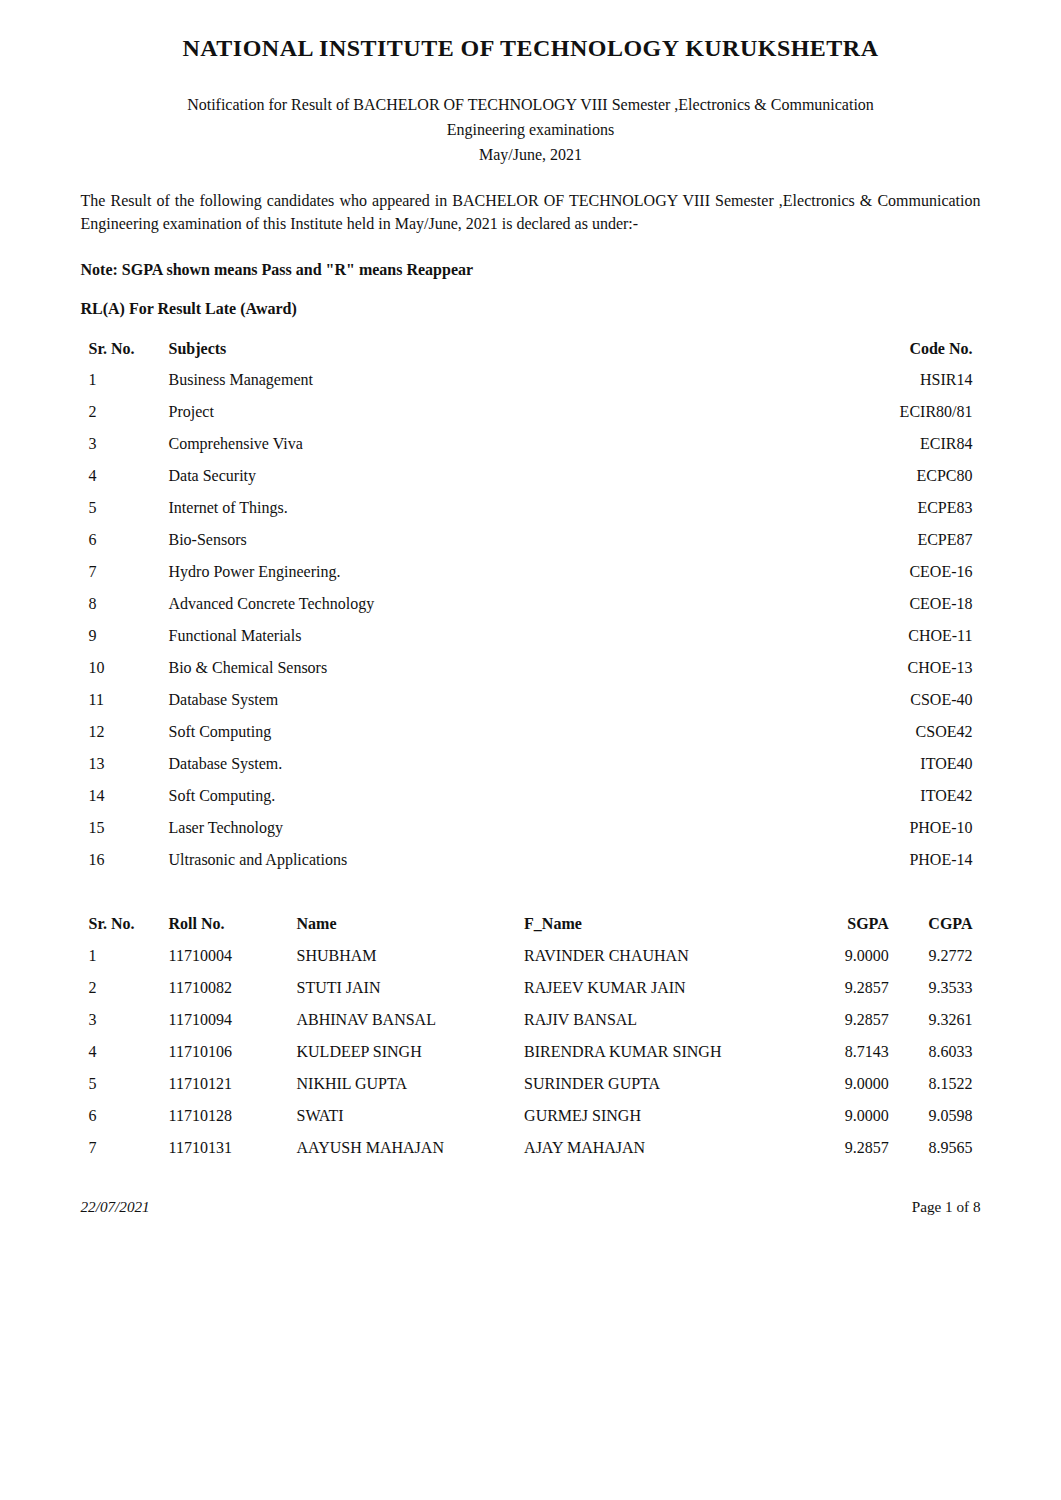NATIONAL INSTITUTE OF TECHNOLOGY KURUKSHETRA
Notification for Result of BACHELOR OF TECHNOLOGY VIII Semester ,Electronics & Communication
Engineering examinations
May/June, 2021
The Result of the following candidates who appeared in BACHELOR OF TECHNOLOGY VIII Semester ,Electronics & Communication Engineering examination of this Institute held in May/June, 2021 is declared as under:-
Note: SGPA shown means Pass and "R" means Reappear
RL(A) For Result Late (Award)
| Sr. No. | Subjects | Code No. |
| --- | --- | --- |
| 1 | Business Management | HSIR14 |
| 2 | Project | ECIR80/81 |
| 3 | Comprehensive Viva | ECIR84 |
| 4 | Data Security | ECPC80 |
| 5 | Internet of Things. | ECPE83 |
| 6 | Bio-Sensors | ECPE87 |
| 7 | Hydro Power Engineering. | CEOE-16 |
| 8 | Advanced Concrete Technology | CEOE-18 |
| 9 | Functional Materials | CHOE-11 |
| 10 | Bio & Chemical Sensors | CHOE-13 |
| 11 | Database System | CSOE-40 |
| 12 | Soft Computing | CSOE42 |
| 13 | Database System. | ITOE40 |
| 14 | Soft Computing. | ITOE42 |
| 15 | Laser Technology | PHOE-10 |
| 16 | Ultrasonic and Applications | PHOE-14 |
| Sr. No. | Roll No. | Name | F_Name | SGPA | CGPA |
| --- | --- | --- | --- | --- | --- |
| 1 | 11710004 | SHUBHAM | RAVINDER CHAUHAN | 9.0000 | 9.2772 |
| 2 | 11710082 | STUTI JAIN | RAJEEV KUMAR JAIN | 9.2857 | 9.3533 |
| 3 | 11710094 | ABHINAV BANSAL | RAJIV BANSAL | 9.2857 | 9.3261 |
| 4 | 11710106 | KULDEEP SINGH | BIRENDRA KUMAR SINGH | 8.7143 | 8.6033 |
| 5 | 11710121 | NIKHIL GUPTA | SURINDER GUPTA | 9.0000 | 8.1522 |
| 6 | 11710128 | SWATI | GURMEJ SINGH | 9.0000 | 9.0598 |
| 7 | 11710131 | AAYUSH MAHAJAN | AJAY MAHAJAN | 9.2857 | 8.9565 |
22/07/2021 Page 1 of 8